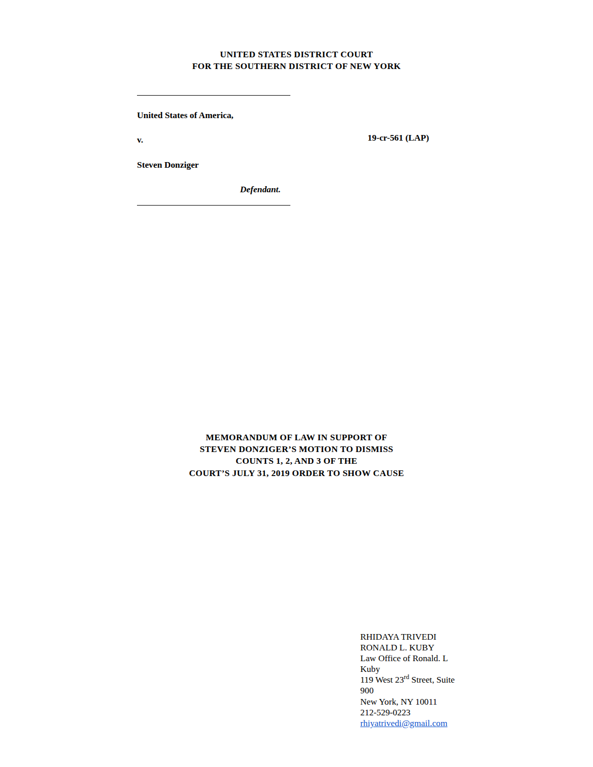UNITED STATES DISTRICT COURT
FOR THE SOUTHERN DISTRICT OF NEW YORK
19-cr-561 (LAP)
United States of America,
v.
Steven Donziger
Defendant.
MEMORANDUM OF LAW IN SUPPORT OF
STEVEN DONZIGER’S MOTION TO DISMISS
COUNTS 1, 2, AND 3 OF THE
COURT’S JULY 31, 2019 ORDER TO SHOW CAUSE
RHIDAYA TRIVEDI
RONALD L. KUBY
Law Office of Ronald. L Kuby
119 West 23rd Street, Suite 900
New York, NY 10011
212-529-0223
rhiyatrivedi@gmail.com